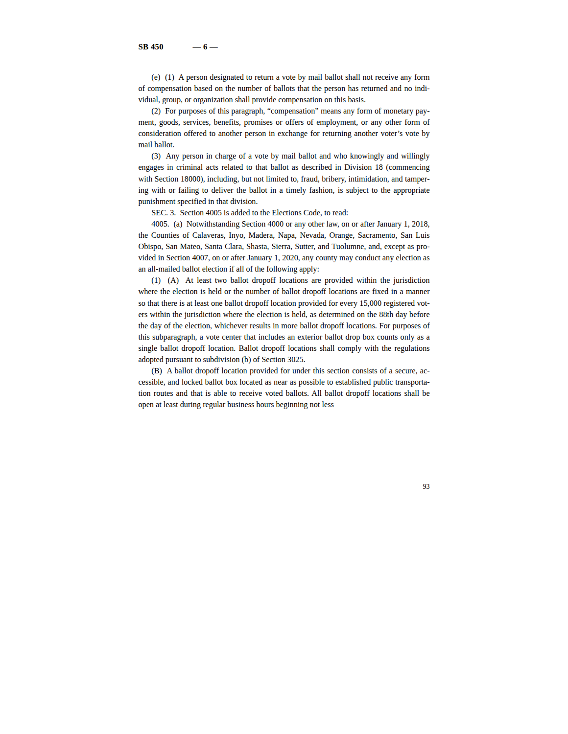SB 450 — 6 —
(e) (1) A person designated to return a vote by mail ballot shall not receive any form of compensation based on the number of ballots that the person has returned and no individual, group, or organization shall provide compensation on this basis.
(2) For purposes of this paragraph, “compensation” means any form of monetary payment, goods, services, benefits, promises or offers of employment, or any other form of consideration offered to another person in exchange for returning another voter’s vote by mail ballot.
(3) Any person in charge of a vote by mail ballot and who knowingly and willingly engages in criminal acts related to that ballot as described in Division 18 (commencing with Section 18000), including, but not limited to, fraud, bribery, intimidation, and tampering with or failing to deliver the ballot in a timely fashion, is subject to the appropriate punishment specified in that division.
SEC. 3. Section 4005 is added to the Elections Code, to read:
4005. (a) Notwithstanding Section 4000 or any other law, on or after January 1, 2018, the Counties of Calaveras, Inyo, Madera, Napa, Nevada, Orange, Sacramento, San Luis Obispo, San Mateo, Santa Clara, Shasta, Sierra, Sutter, and Tuolumne, and, except as provided in Section 4007, on or after January 1, 2020, any county may conduct any election as an all-mailed ballot election if all of the following apply:
(1) (A) At least two ballot dropoff locations are provided within the jurisdiction where the election is held or the number of ballot dropoff locations are fixed in a manner so that there is at least one ballot dropoff location provided for every 15,000 registered voters within the jurisdiction where the election is held, as determined on the 88th day before the day of the election, whichever results in more ballot dropoff locations. For purposes of this subparagraph, a vote center that includes an exterior ballot drop box counts only as a single ballot dropoff location. Ballot dropoff locations shall comply with the regulations adopted pursuant to subdivision (b) of Section 3025.
(B) A ballot dropoff location provided for under this section consists of a secure, accessible, and locked ballot box located as near as possible to established public transportation routes and that is able to receive voted ballots. All ballot dropoff locations shall be open at least during regular business hours beginning not less
93